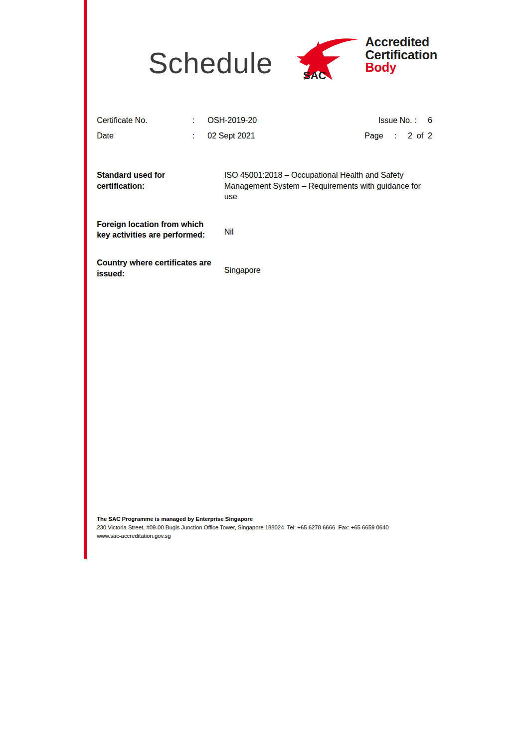Schedule
SAC
Accredited
Certification
Body
| Certificate No. | : | OSH-2019-20 | Issue No. : 6 |
| Date | : | 02 Sept 2021 | Page : 2 of 2 |
| Standard used for certification: | ISO 45001:2018 – Occupational Health and Safety Management System – Requirements with guidance for use |
| Foreign location from which key activities are performed: | Nil |
| Country where certificates are issued: | Singapore |
The SAC Programme is managed by Enterprise Singapore
230 Victoria Street, #09-00 Bugis Junction Office Tower, Singapore 188024 Tel: +65 6278 6666 Fax: +65 6659 0640
www.sac-accreditation.gov.sg